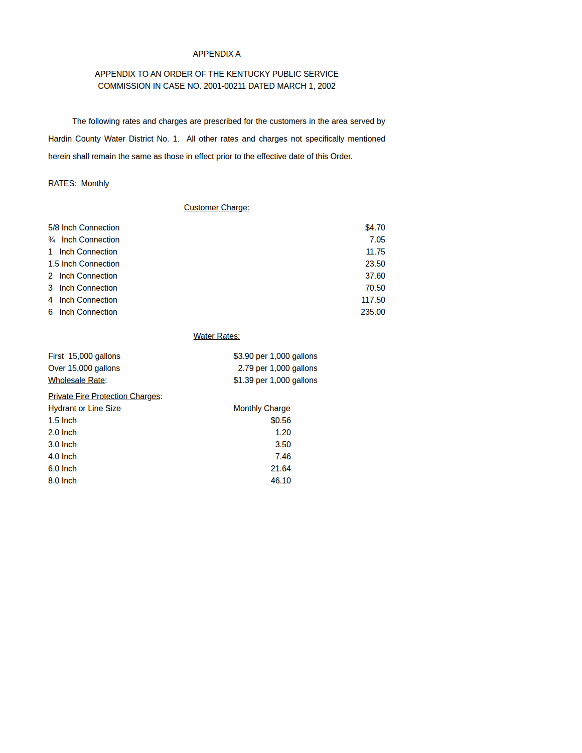APPENDIX A
APPENDIX TO AN ORDER OF THE KENTUCKY PUBLIC SERVICE
COMMISSION IN CASE NO. 2001-00211 DATED MARCH 1, 2002
The following rates and charges are prescribed for the customers in the area served by Hardin County Water District No. 1. All other rates and charges not specifically mentioned herein shall remain the same as those in effect prior to the effective date of this Order.
RATES: Monthly
Customer Charge:
| 5/8 Inch Connection | $4.70 |
| ¾ Inch Connection | 7.05 |
| 1 Inch Connection | 11.75 |
| 1.5 Inch Connection | 23.50 |
| 2 Inch Connection | 37.60 |
| 3 Inch Connection | 70.50 |
| 4 Inch Connection | 117.50 |
| 6 Inch Connection | 235.00 |
Water Rates:
| First 15,000 gallons | $3.90 per 1,000 gallons |
| Over 15,000 gallons | 2.79 per 1,000 gallons |
| Wholesale Rate : | $1.39 per 1,000 gallons |
| Private Fire Protection Charges : | |
| Hydrant or Line Size | Monthly Charge |
| 1.5 Inch | $0.56 |
| 2.0 Inch | 1.20 |
| 3.0 Inch | 3.50 |
| 4.0 Inch | 7.46 |
| 6.0 Inch | 21.64 |
| 8.0 Inch | 46.10 |